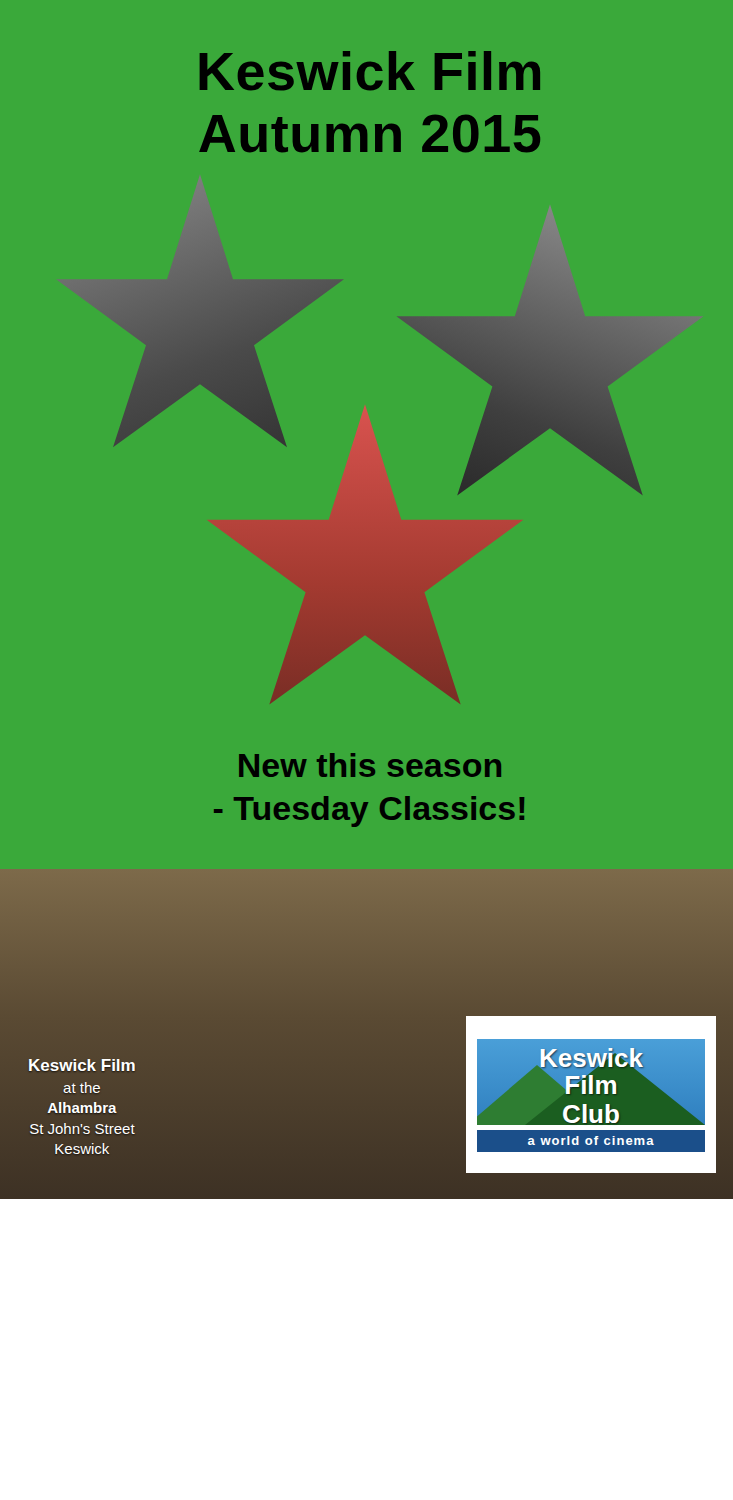Keswick Film
Autumn 2015
New this season
- Tuesday Classics!
Keswick Film
at the
Alhambra
St John's Street
Keswick
▪ ▪ ▪ ▪ ▪ ▪ ▪ ▪ ▪ ▪ ▪ ▪ ▪
Keswick Film
Club
a world of cinema
▪ ▪ ▪ ▪ ▪ ▪ ▪ ▪ ▪ ▪ ▪ ▪ ▪